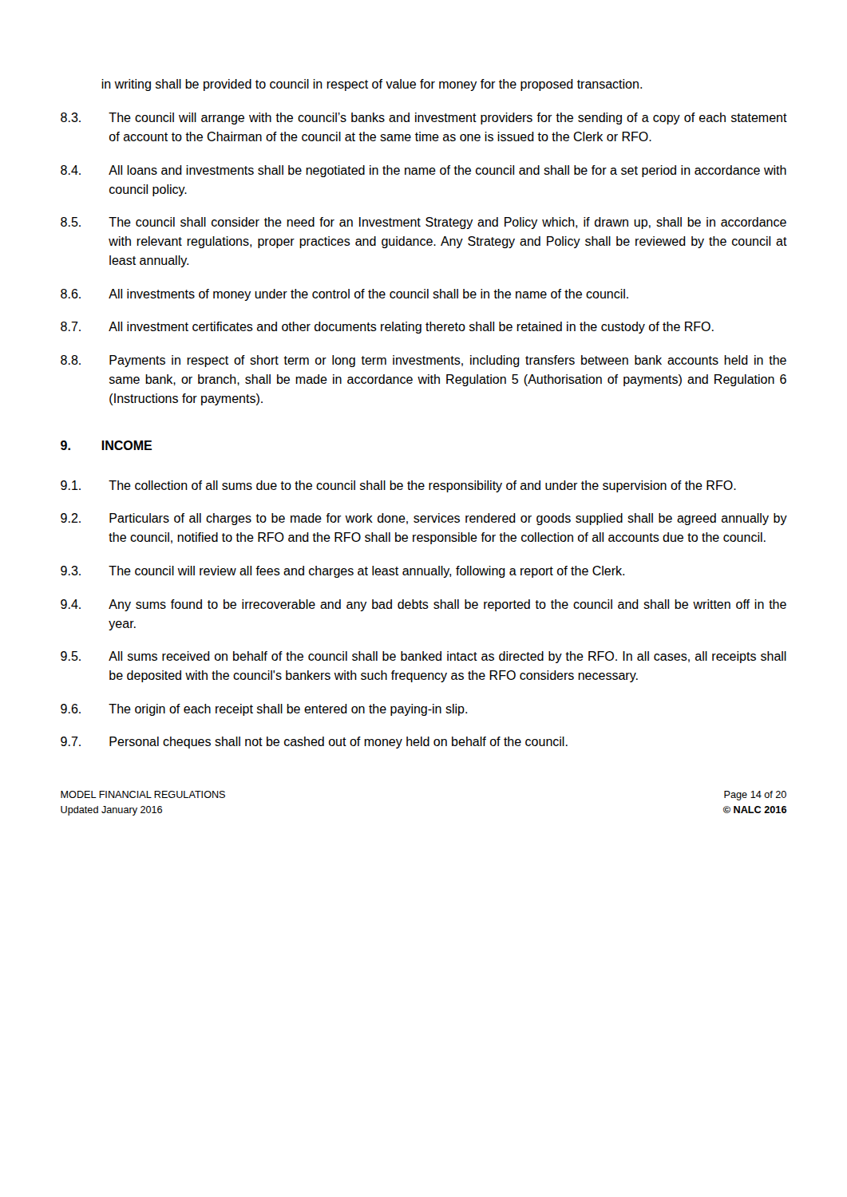in writing shall be provided to council in respect of value for money for the proposed transaction.
8.3.
The council will arrange with the council’s banks and investment providers for the sending of a copy of each statement of account to the Chairman of the council at the same time as one is issued to the Clerk or RFO.
8.4.
All loans and investments shall be negotiated in the name of the council and shall be for a set period in accordance with council policy.
8.5.
The council shall consider the need for an Investment Strategy and Policy which, if drawn up, shall be in accordance with relevant regulations, proper practices and guidance. Any Strategy and Policy shall be reviewed by the council at least annually.
8.6.
All investments of money under the control of the council shall be in the name of the council.
8.7.
All investment certificates and other documents relating thereto shall be retained in the custody of the RFO.
8.8.
Payments in respect of short term or long term investments, including transfers between bank accounts held in the same bank, or branch, shall be made in accordance with Regulation 5 (Authorisation of payments) and Regulation 6 (Instructions for payments).
9. INCOME
9.1.
The collection of all sums due to the council shall be the responsibility of and under the supervision of the RFO.
9.2.
Particulars of all charges to be made for work done, services rendered or goods supplied shall be agreed annually by the council, notified to the RFO and the RFO shall be responsible for the collection of all accounts due to the council.
9.3.
The council will review all fees and charges at least annually, following a report of the Clerk.
9.4.
Any sums found to be irrecoverable and any bad debts shall be reported to the council and shall be written off in the year.
9.5.
All sums received on behalf of the council shall be banked intact as directed by the RFO. In all cases, all receipts shall be deposited with the council's bankers with such frequency as the RFO considers necessary.
9.6.
The origin of each receipt shall be entered on the paying-in slip.
9.7.
Personal cheques shall not be cashed out of money held on behalf of the council.
MODEL FINANCIAL REGULATIONS
Updated January 2016
Page 14 of 20
© NALC 2016